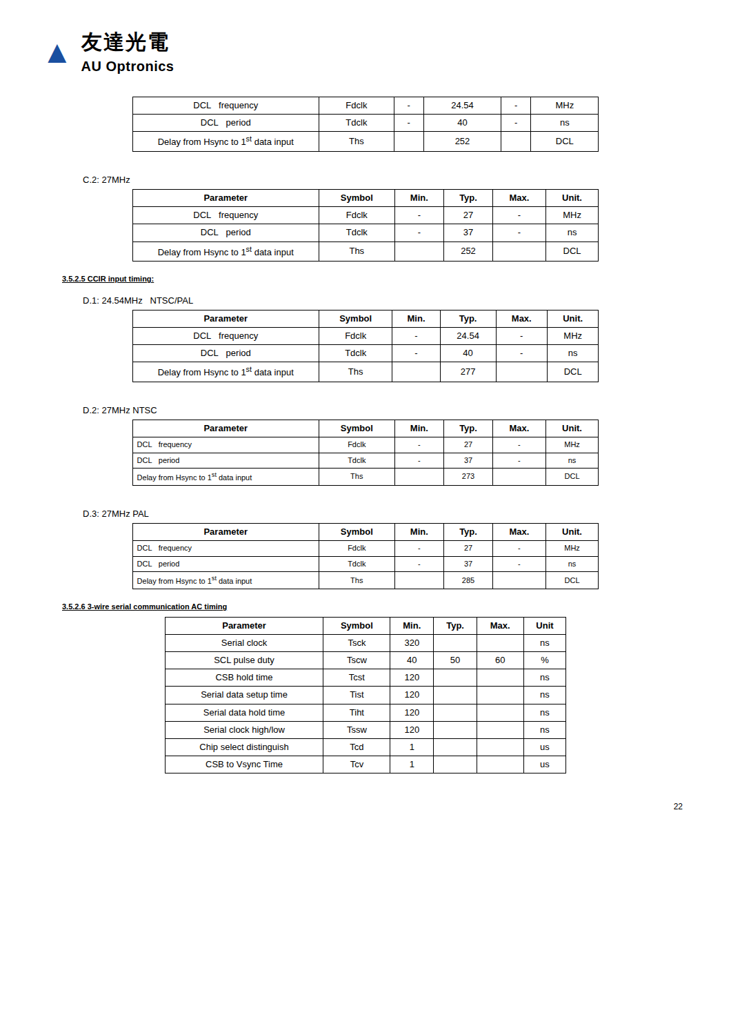▲
友達光電
AU Optronics
| DCL frequency | Fdclk | - | 24.54 | - | MHz |
| DCL period | Tdclk | - | 40 | - | ns |
| Delay from Hsync to 1 st data input | Ths | | 252 | | DCL |
C.2: 27MHz
| Parameter | Symbol | Min. | Typ. | Max. | Unit. |
| --- | --- | --- | --- | --- | --- |
| DCL frequency | Fdclk | - | 27 | - | MHz |
| DCL period | Tdclk | - | 37 | - | ns |
| Delay from Hsync to 1 st data input | Ths | | 252 | | DCL |
3.5.2.5 CCIR input timing:
D.1: 24.54MHz NTSC/PAL
| Parameter | Symbol | Min. | Typ. | Max. | Unit. |
| --- | --- | --- | --- | --- | --- |
| DCL frequency | Fdclk | - | 24.54 | - | MHz |
| DCL period | Tdclk | - | 40 | - | ns |
| Delay from Hsync to 1 st data input | Ths | | 277 | | DCL |
D.2: 27MHz NTSC
| Parameter | Symbol | Min. | Typ. | Max. | Unit. |
| --- | --- | --- | --- | --- | --- |
| DCL frequency | Fdclk | - | 27 | - | MHz |
| DCL period | Tdclk | - | 37 | - | ns |
| Delay from Hsync to 1 st data input | Ths | | 273 | | DCL |
D.3: 27MHz PAL
| Parameter | Symbol | Min. | Typ. | Max. | Unit. |
| --- | --- | --- | --- | --- | --- |
| DCL frequency | Fdclk | - | 27 | - | MHz |
| DCL period | Tdclk | - | 37 | - | ns |
| Delay from Hsync to 1 st data input | Ths | | 285 | | DCL |
3.5.2.6 3-wire serial communication AC timing
| Parameter | Symbol | Min. | Typ. | Max. | Unit |
| --- | --- | --- | --- | --- | --- |
| Serial clock | Tsck | 320 | | | ns |
| SCL pulse duty | Tscw | 40 | 50 | 60 | % |
| CSB hold time | Tcst | 120 | | | ns |
| Serial data setup time | Tist | 120 | | | ns |
| Serial data hold time | Tiht | 120 | | | ns |
| Serial clock high/low | Tssw | 120 | | | ns |
| Chip select distinguish | Tcd | 1 | | | us |
| CSB to Vsync Time | Tcv | 1 | | | us |
22